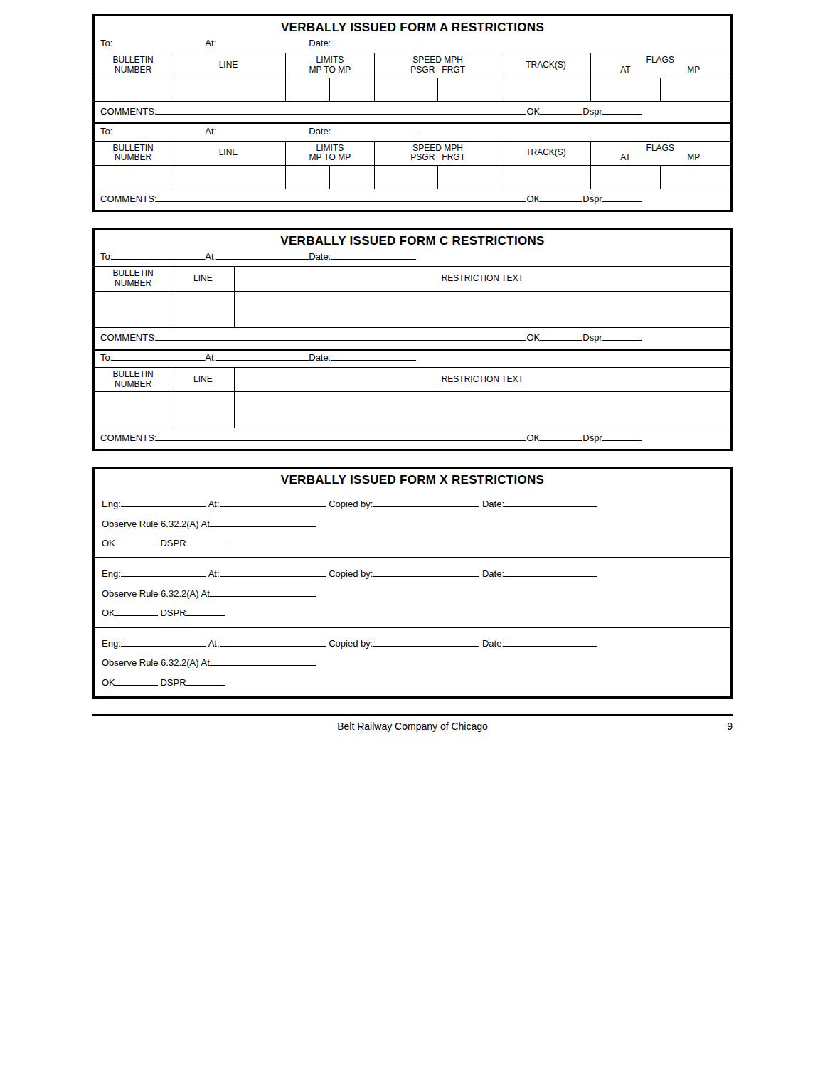VERBALLY ISSUED FORM A RESTRICTIONS
To: At: Date:
| BULLETIN NUMBER | LINE | LIMITS MP TO MP | SPEED MPH PSGR FRGT | TRACK(S) | FLAGS AT MP |
| --- | --- | --- | --- | --- | --- |
COMMENTS: OK Dspr
To: At: Date:
| BULLETIN NUMBER | LINE | LIMITS MP TO MP | SPEED MPH PSGR FRGT | TRACK(S) | FLAGS AT MP |
| --- | --- | --- | --- | --- | --- |
COMMENTS: OK Dspr
VERBALLY ISSUED FORM C RESTRICTIONS
To: At: Date:
| BULLETIN NUMBER | LINE | RESTRICTION TEXT |
| --- | --- | --- |
COMMENTS: OK Dspr
To: At: Date:
| BULLETIN NUMBER | LINE | RESTRICTION TEXT |
| --- | --- | --- |
COMMENTS: OK Dspr
VERBALLY ISSUED FORM X RESTRICTIONS
Eng: At: Copied by: Date:
Observe Rule 6.32.2(A) At
OK DSPR
Eng: At: Copied by: Date:
Observe Rule 6.32.2(A) At
OK DSPR
Eng: At: Copied by: Date:
Observe Rule 6.32.2(A) At
OK DSPR
Belt Railway Company of Chicago 9